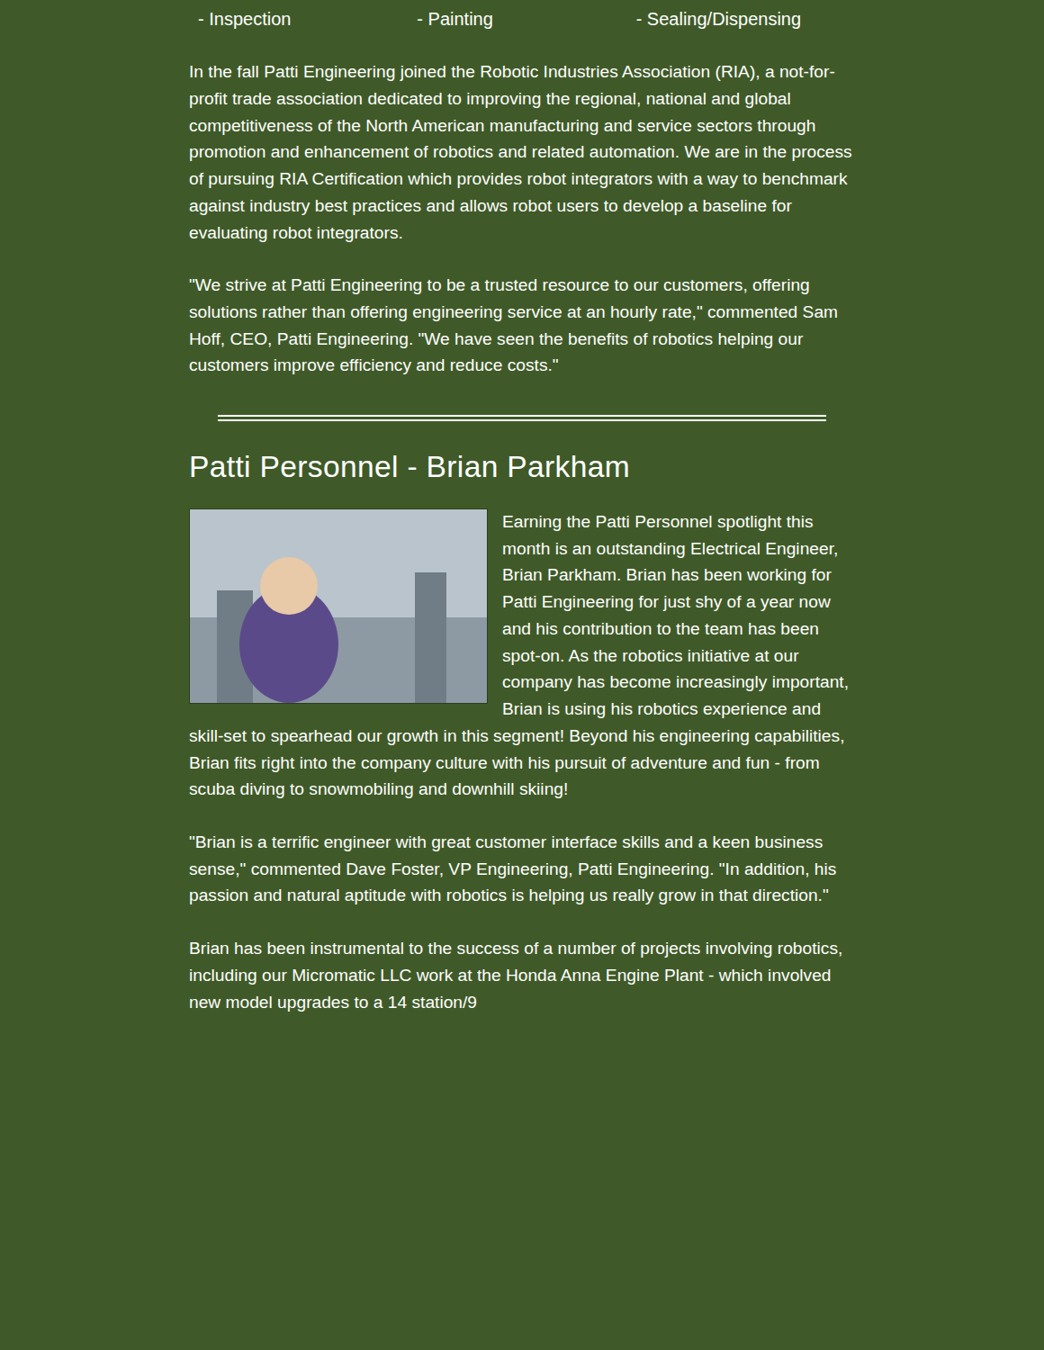- Inspection - Painting - Sealing/Dispensing
In the fall Patti Engineering joined the Robotic Industries Association (RIA), a not-for-profit trade association dedicated to improving the regional, national and global competitiveness of the North American manufacturing and service sectors through promotion and enhancement of robotics and related automation. We are in the process of pursuing RIA Certification which provides robot integrators with a way to benchmark against industry best practices and allows robot users to develop a baseline for evaluating robot integrators.
"We strive at Patti Engineering to be a trusted resource to our customers, offering solutions rather than offering engineering service at an hourly rate," commented Sam Hoff, CEO, Patti Engineering. "We have seen the benefits of robotics helping our customers improve efficiency and reduce costs."
Patti Personnel - Brian Parkham
Earning the Patti Personnel spotlight this month is an outstanding Electrical Engineer, Brian Parkham. Brian has been working for Patti Engineering for just shy of a year now and his contribution to the team has been spot-on. As the robotics initiative at our company has become increasingly important, Brian is using his robotics experience and skill-set to spearhead our growth in this segment! Beyond his engineering capabilities, Brian fits right into the company culture with his pursuit of adventure and fun - from scuba diving to snowmobiling and downhill skiing!
"Brian is a terrific engineer with great customer interface skills and a keen business sense," commented Dave Foster, VP Engineering, Patti Engineering. "In addition, his passion and natural aptitude with robotics is helping us really grow in that direction."
Brian has been instrumental to the success of a number of projects involving robotics, including our Micromatic LLC work at the Honda Anna Engine Plant - which involved new model upgrades to a 14 station/9